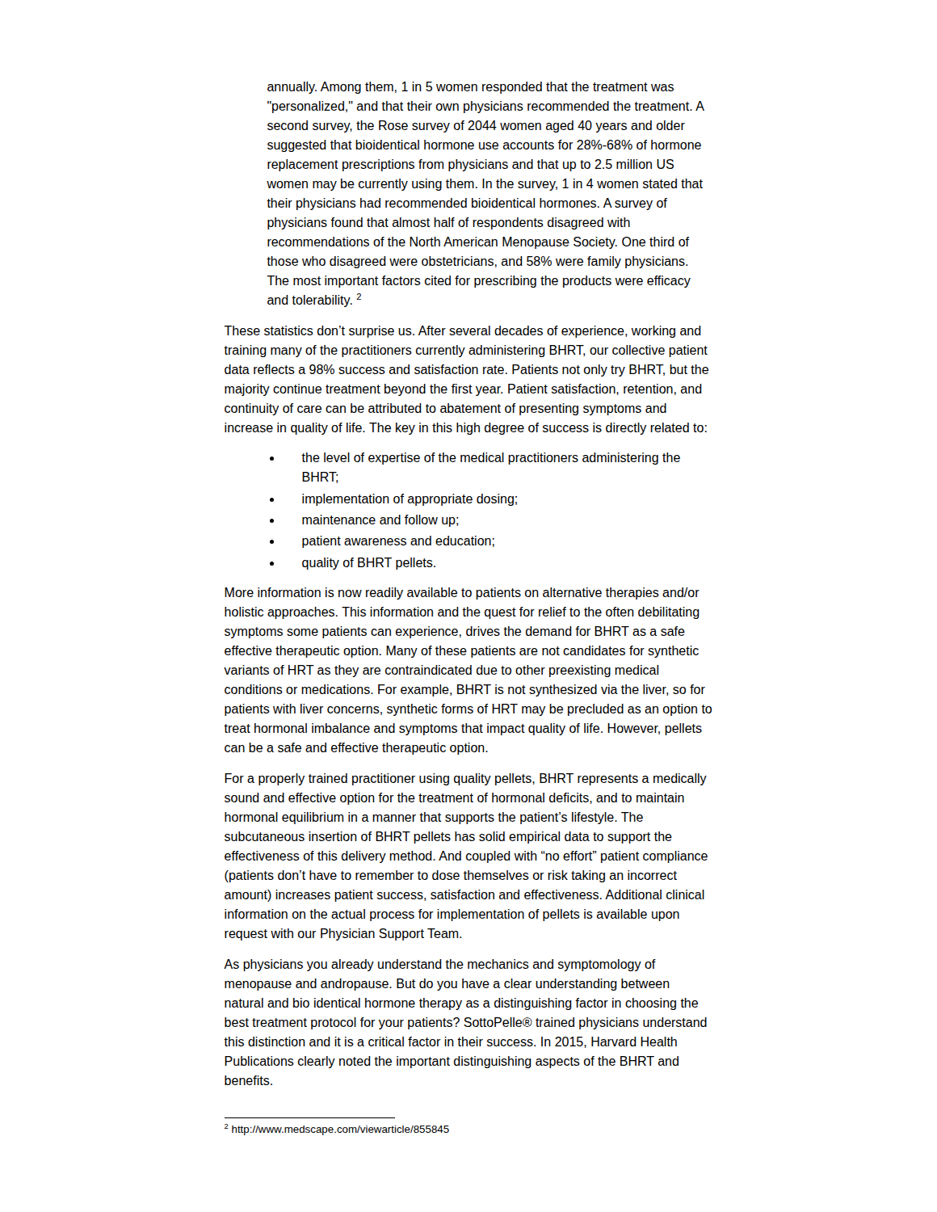annually. Among them, 1 in 5 women responded that the treatment was "personalized," and that their own physicians recommended the treatment. A second survey, the Rose survey of 2044 women aged 40 years and older suggested that bioidentical hormone use accounts for 28%-68% of hormone replacement prescriptions from physicians and that up to 2.5 million US women may be currently using them. In the survey, 1 in 4 women stated that their physicians had recommended bioidentical hormones. A survey of physicians found that almost half of respondents disagreed with recommendations of the North American Menopause Society. One third of those who disagreed were obstetricians, and 58% were family physicians. The most important factors cited for prescribing the products were efficacy and tolerability. 2
These statistics don’t surprise us. After several decades of experience, working and training many of the practitioners currently administering BHRT, our collective patient data reflects a 98% success and satisfaction rate. Patients not only try BHRT, but the majority continue treatment beyond the first year. Patient satisfaction, retention, and continuity of care can be attributed to abatement of presenting symptoms and increase in quality of life. The key in this high degree of success is directly related to:
the level of expertise of the medical practitioners administering the BHRT;
implementation of appropriate dosing;
maintenance and follow up;
patient awareness and education;
quality of BHRT pellets.
More information is now readily available to patients on alternative therapies and/or holistic approaches. This information and the quest for relief to the often debilitating symptoms some patients can experience, drives the demand for BHRT as a safe effective therapeutic option. Many of these patients are not candidates for synthetic variants of HRT as they are contraindicated due to other preexisting medical conditions or medications. For example, BHRT is not synthesized via the liver, so for patients with liver concerns, synthetic forms of HRT may be precluded as an option to treat hormonal imbalance and symptoms that impact quality of life. However, pellets can be a safe and effective therapeutic option.
For a properly trained practitioner using quality pellets, BHRT represents a medically sound and effective option for the treatment of hormonal deficits, and to maintain hormonal equilibrium in a manner that supports the patient’s lifestyle. The subcutaneous insertion of BHRT pellets has solid empirical data to support the effectiveness of this delivery method. And coupled with “no effort” patient compliance (patients don’t have to remember to dose themselves or risk taking an incorrect amount) increases patient success, satisfaction and effectiveness. Additional clinical information on the actual process for implementation of pellets is available upon request with our Physician Support Team.
As physicians you already understand the mechanics and symptomology of menopause and andropause. But do you have a clear understanding between natural and bio identical hormone therapy as a distinguishing factor in choosing the best treatment protocol for your patients? SottoPelle® trained physicians understand this distinction and it is a critical factor in their success. In 2015, Harvard Health Publications clearly noted the important distinguishing aspects of the BHRT and benefits.
2 http://www.medscape.com/viewarticle/855845